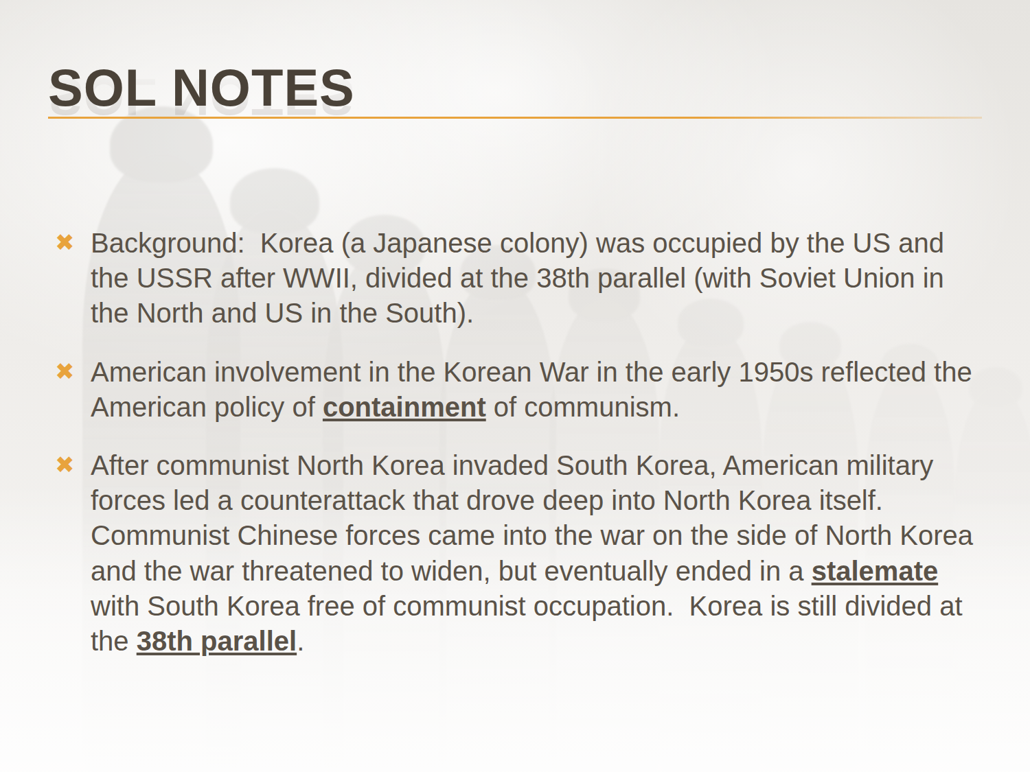SOL Notes
SOL Notes
Background: Korea (a Japanese colony) was occupied by the US and the USSR after WWII, divided at the 38th parallel (with Soviet Union in the North and US in the South).
American involvement in the Korean War in the early 1950s reflected the American policy of containment of communism.
After communist North Korea invaded South Korea, American military forces led a counterattack that drove deep into North Korea itself. Communist Chinese forces came into the war on the side of North Korea and the war threatened to widen, but eventually ended in a stalemate with South Korea free of communist occupation. Korea is still divided at the 38th parallel.